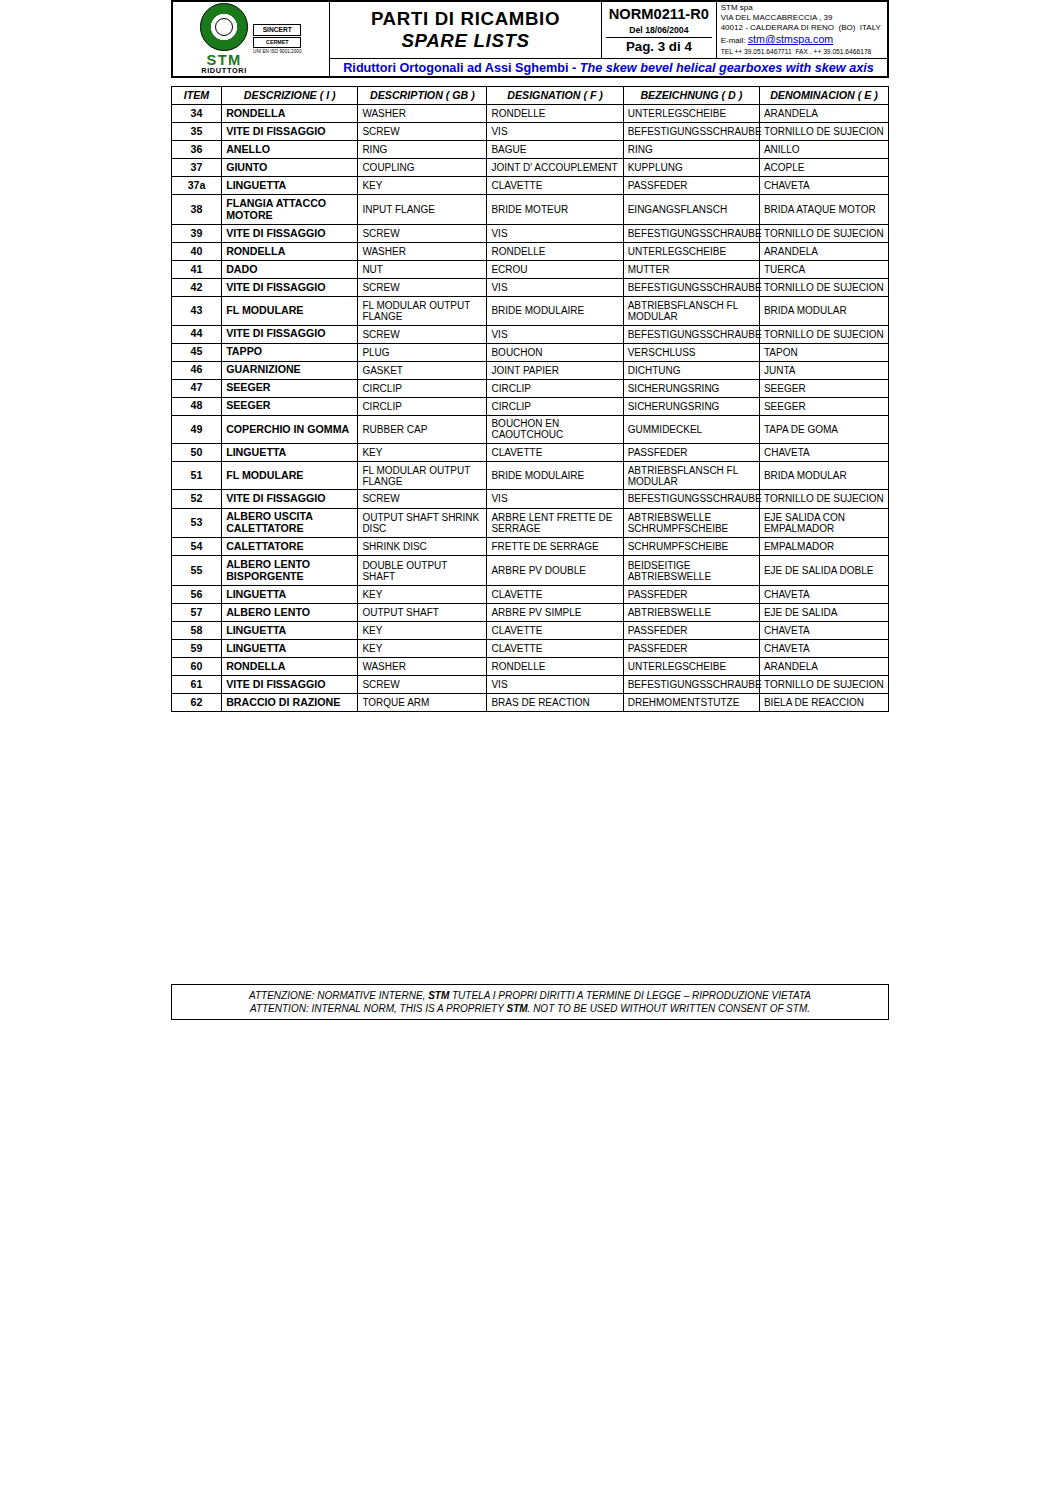| STM RIDUTTORI SINCERT CERMET UNI EN ISO 9001:2000 | PARTI DI RICAMBIO SPARE LISTS | / NORM0211-R0 Del 18/06/2004 / / Pag. 3 di 4 / | STM spa VIA DEL MACCABRECCIA , 39 40012 - CALDERARA DI RENO (BO) ITALY E-mail: stm@stmspa.com TEL ++ 39.051.6467711 FAX . ++ 39.051.6466178 |
| Riduttori Ortogonali ad Assi Sghembi - The skew bevel helical gearboxes with skew axis |
| ITEM | DESCRIZIONE ( I ) | DESCRIPTION ( GB ) | DESIGNATION ( F ) | BEZEICHNUNG ( D ) | DENOMINACION ( E ) |
| --- | --- | --- | --- | --- | --- |
| 34 | RONDELLA | WASHER | RONDELLE | UNTERLEGSCHEIBE | ARANDELA |
| 35 | VITE DI FISSAGGIO | SCREW | VIS | BEFESTIGUNGSSCHRAUBE | TORNILLO DE SUJECION |
| 36 | ANELLO | RING | BAGUE | RING | ANILLO |
| 37 | GIUNTO | COUPLING | JOINT D' ACCOUPLEMENT | KUPPLUNG | ACOPLE |
| 37a | LINGUETTA | KEY | CLAVETTE | PASSFEDER | CHAVETA |
| 38 | FLANGIA ATTACCO MOTORE | INPUT FLANGE | BRIDE MOTEUR | EINGANGSFLANSCH | BRIDA ATAQUE MOTOR |
| 39 | VITE DI FISSAGGIO | SCREW | VIS | BEFESTIGUNGSSCHRAUBE | TORNILLO DE SUJECION |
| 40 | RONDELLA | WASHER | RONDELLE | UNTERLEGSCHEIBE | ARANDELA |
| 41 | DADO | NUT | ECROU | MUTTER | TUERCA |
| 42 | VITE DI FISSAGGIO | SCREW | VIS | BEFESTIGUNGSSCHRAUBE | TORNILLO DE SUJECION |
| 43 | FL MODULARE | FL MODULAR OUTPUT FLANGE | BRIDE MODULAIRE | ABTRIEBSFLANSCH FL MODULAR | BRIDA MODULAR |
| 44 | VITE DI FISSAGGIO | SCREW | VIS | BEFESTIGUNGSSCHRAUBE | TORNILLO DE SUJECION |
| 45 | TAPPO | PLUG | BOUCHON | VERSCHLUSS | TAPON |
| 46 | GUARNIZIONE | GASKET | JOINT PAPIER | DICHTUNG | JUNTA |
| 47 | SEEGER | CIRCLIP | CIRCLIP | SICHERUNGSRING | SEEGER |
| 48 | SEEGER | CIRCLIP | CIRCLIP | SICHERUNGSRING | SEEGER |
| 49 | COPERCHIO IN GOMMA | RUBBER CAP | BOUCHON EN CAOUTCHOUC | GUMMIDECKEL | TAPA DE GOMA |
| 50 | LINGUETTA | KEY | CLAVETTE | PASSFEDER | CHAVETA |
| 51 | FL MODULARE | FL MODULAR OUTPUT FLANGE | BRIDE MODULAIRE | ABTRIEBSFLANSCH FL MODULAR | BRIDA MODULAR |
| 52 | VITE DI FISSAGGIO | SCREW | VIS | BEFESTIGUNGSSCHRAUBE | TORNILLO DE SUJECION |
| 53 | ALBERO USCITA CALETTATORE | OUTPUT SHAFT SHRINK DISC | ARBRE LENT FRETTE DE SERRAGE | ABTRIEBSWELLE SCHRUMPFSCHEIBE | EJE SALIDA CON EMPALMADOR |
| 54 | CALETTATORE | SHRINK DISC | FRETTE DE SERRAGE | SCHRUMPFSCHEIBE | EMPALMADOR |
| 55 | ALBERO LENTO BISPORGENTE | DOUBLE OUTPUT SHAFT | ARBRE PV DOUBLE | BEIDSEITIGE ABTRIEBSWELLE | EJE DE SALIDA DOBLE |
| 56 | LINGUETTA | KEY | CLAVETTE | PASSFEDER | CHAVETA |
| 57 | ALBERO LENTO | OUTPUT SHAFT | ARBRE PV SIMPLE | ABTRIEBSWELLE | EJE DE SALIDA |
| 58 | LINGUETTA | KEY | CLAVETTE | PASSFEDER | CHAVETA |
| 59 | LINGUETTA | KEY | CLAVETTE | PASSFEDER | CHAVETA |
| 60 | RONDELLA | WASHER | RONDELLE | UNTERLEGSCHEIBE | ARANDELA |
| 61 | VITE DI FISSAGGIO | SCREW | VIS | BEFESTIGUNGSSCHRAUBE | TORNILLO DE SUJECION |
| 62 | BRACCIO DI RAZIONE | TORQUE ARM | BRAS DE REACTION | DREHMOMENTSTUTZE | BIELA DE REACCION |
ATTENZIONE: NORMATIVE INTERNE, STM TUTELA I PROPRI DIRITTI A TERMINE DI LEGGE – RIPRODUZIONE VIETATA
ATTENTION: INTERNAL NORM, THIS IS A PROPRIETY STM. NOT TO BE USED WITHOUT WRITTEN CONSENT OF STM.